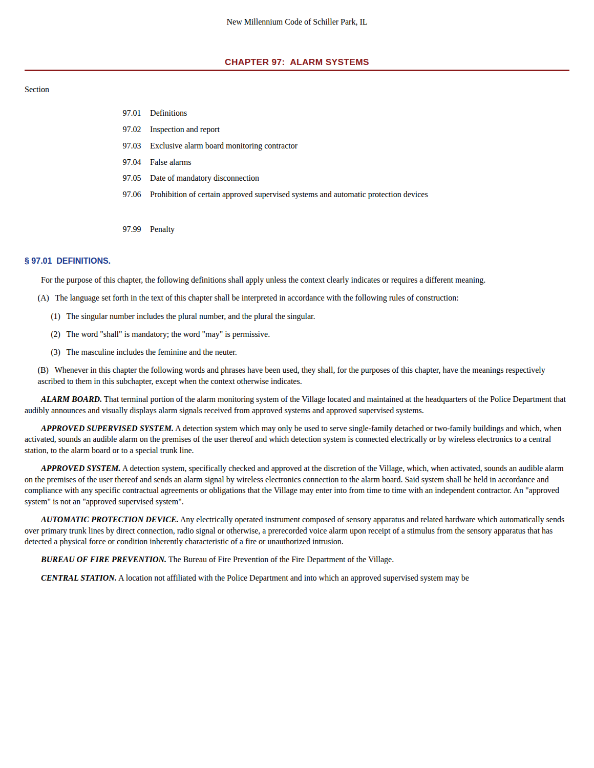New Millennium Code of Schiller Park, IL
CHAPTER 97: ALARM SYSTEMS
Section
| 97.01 | Definitions |
| 97.02 | Inspection and report |
| 97.03 | Exclusive alarm board monitoring contractor |
| 97.04 | False alarms |
| 97.05 | Date of mandatory disconnection |
| 97.06 | Prohibition of certain approved supervised systems and automatic protection devices |
| 97.99 | Penalty |
§ 97.01 DEFINITIONS.
For the purpose of this chapter, the following definitions shall apply unless the context clearly indicates or requires a different meaning.
(A) The language set forth in the text of this chapter shall be interpreted in accordance with the following rules of construction:
(1) The singular number includes the plural number, and the plural the singular.
(2) The word "shall" is mandatory; the word "may" is permissive.
(3) The masculine includes the feminine and the neuter.
(B) Whenever in this chapter the following words and phrases have been used, they shall, for the purposes of this chapter, have the meanings respectively ascribed to them in this subchapter, except when the context otherwise indicates.
ALARM BOARD. That terminal portion of the alarm monitoring system of the Village located and maintained at the headquarters of the Police Department that audibly announces and visually displays alarm signals received from approved systems and approved supervised systems.
APPROVED SUPERVISED SYSTEM. A detection system which may only be used to serve single-family detached or two-family buildings and which, when activated, sounds an audible alarm on the premises of the user thereof and which detection system is connected electrically or by wireless electronics to a central station, to the alarm board or to a special trunk line.
APPROVED SYSTEM. A detection system, specifically checked and approved at the discretion of the Village, which, when activated, sounds an audible alarm on the premises of the user thereof and sends an alarm signal by wireless electronics connection to the alarm board. Said system shall be held in accordance and compliance with any specific contractual agreements or obligations that the Village may enter into from time to time with an independent contractor. An "approved system" is not an "approved supervised system".
AUTOMATIC PROTECTION DEVICE. Any electrically operated instrument composed of sensory apparatus and related hardware which automatically sends over primary trunk lines by direct connection, radio signal or otherwise, a prerecorded voice alarm upon receipt of a stimulus from the sensory apparatus that has detected a physical force or condition inherently characteristic of a fire or unauthorized intrusion.
BUREAU OF FIRE PREVENTION. The Bureau of Fire Prevention of the Fire Department of the Village.
CENTRAL STATION. A location not affiliated with the Police Department and into which an approved supervised system may be